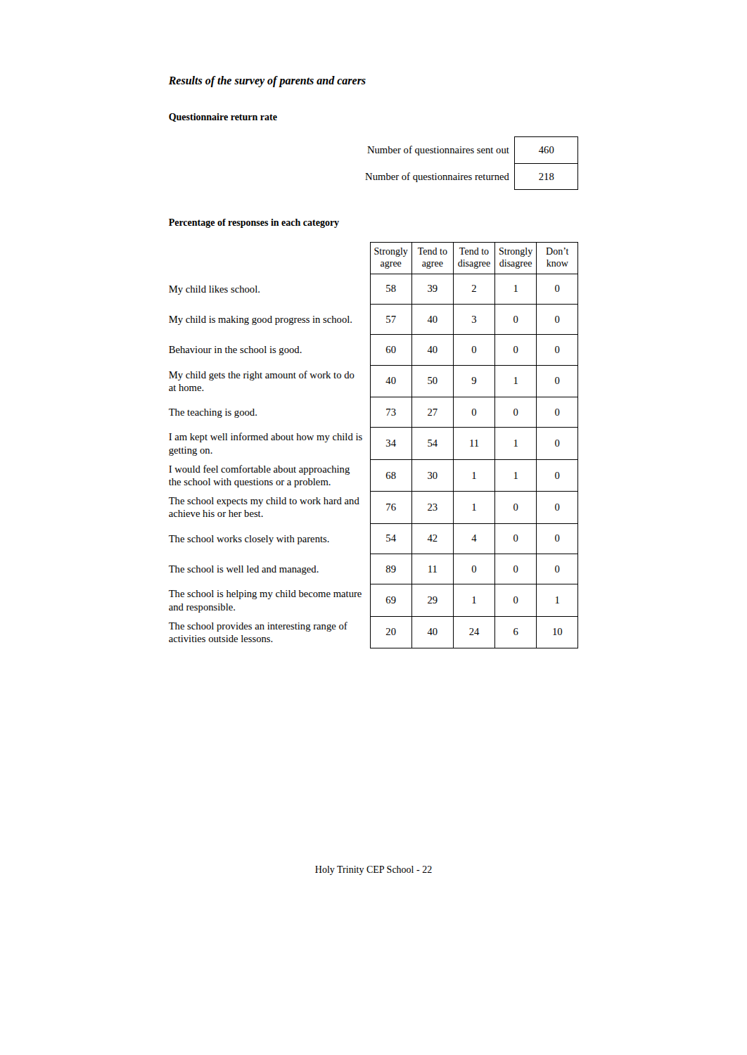Results of the survey of parents and carers
Questionnaire return rate
| | Number of questionnaires sent out | 460 |
| | Number of questionnaires returned | 218 |
Percentage of responses in each category
| | Strongly agree | Tend to agree | Tend to disagree | Strongly disagree | Don’t know |
| --- | --- | --- | --- | --- | --- |
| My child likes school. | 58 | 39 | 2 | 1 | 0 |
| My child is making good progress in school. | 57 | 40 | 3 | 0 | 0 |
| Behaviour in the school is good. | 60 | 40 | 0 | 0 | 0 |
| My child gets the right amount of work to do at home. | 40 | 50 | 9 | 1 | 0 |
| The teaching is good. | 73 | 27 | 0 | 0 | 0 |
| I am kept well informed about how my child is getting on. | 34 | 54 | 11 | 1 | 0 |
| I would feel comfortable about approaching the school with questions or a problem. | 68 | 30 | 1 | 1 | 0 |
| The school expects my child to work hard and achieve his or her best. | 76 | 23 | 1 | 0 | 0 |
| The school works closely with parents. | 54 | 42 | 4 | 0 | 0 |
| The school is well led and managed. | 89 | 11 | 0 | 0 | 0 |
| The school is helping my child become mature and responsible. | 69 | 29 | 1 | 0 | 1 |
| The school provides an interesting range of activities outside lessons. | 20 | 40 | 24 | 6 | 10 |
Holy Trinity CEP School - 22